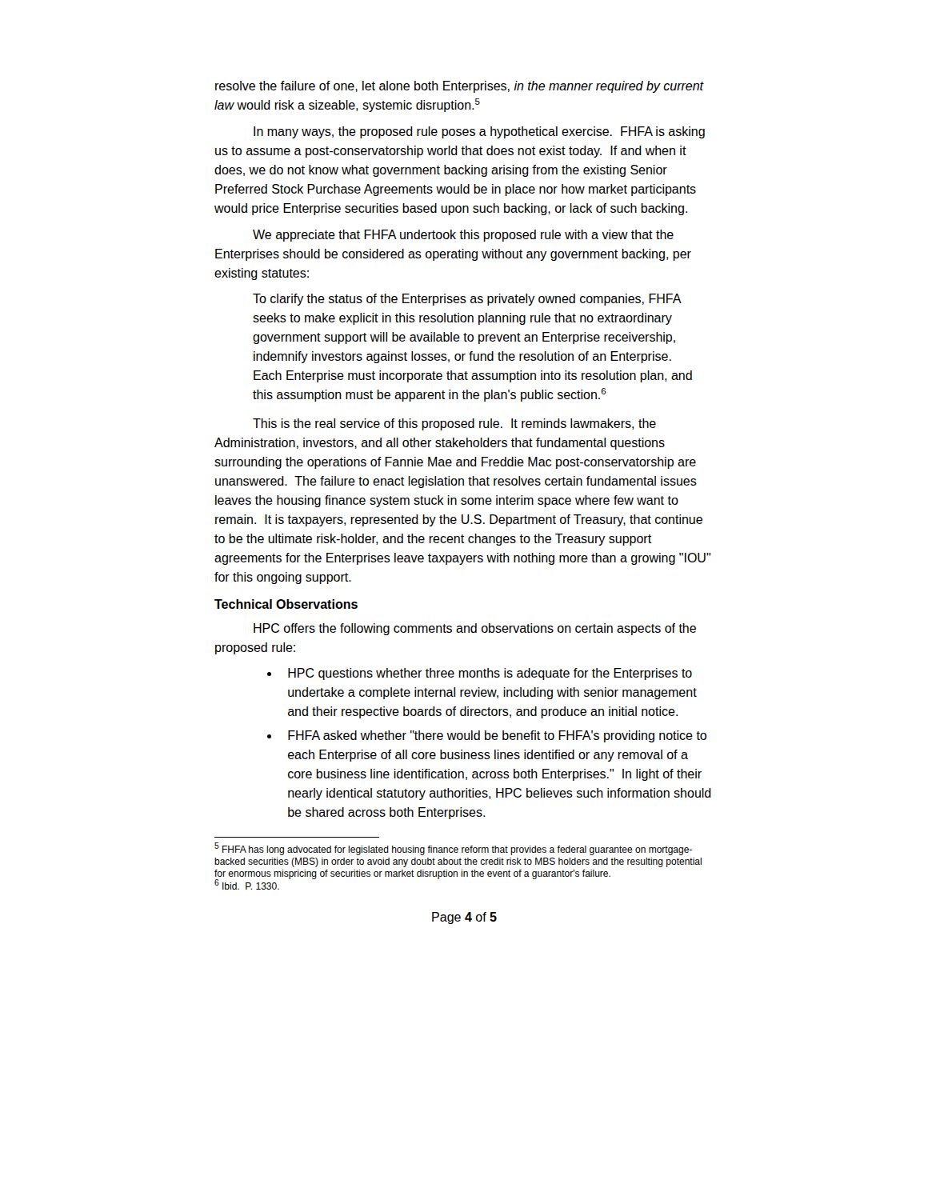resolve the failure of one, let alone both Enterprises, in the manner required by current law would risk a sizeable, systemic disruption.5
In many ways, the proposed rule poses a hypothetical exercise. FHFA is asking us to assume a post-conservatorship world that does not exist today. If and when it does, we do not know what government backing arising from the existing Senior Preferred Stock Purchase Agreements would be in place nor how market participants would price Enterprise securities based upon such backing, or lack of such backing.
We appreciate that FHFA undertook this proposed rule with a view that the Enterprises should be considered as operating without any government backing, per existing statutes:
To clarify the status of the Enterprises as privately owned companies, FHFA seeks to make explicit in this resolution planning rule that no extraordinary government support will be available to prevent an Enterprise receivership, indemnify investors against losses, or fund the resolution of an Enterprise. Each Enterprise must incorporate that assumption into its resolution plan, and this assumption must be apparent in the plan's public section.6
This is the real service of this proposed rule. It reminds lawmakers, the Administration, investors, and all other stakeholders that fundamental questions surrounding the operations of Fannie Mae and Freddie Mac post-conservatorship are unanswered. The failure to enact legislation that resolves certain fundamental issues leaves the housing finance system stuck in some interim space where few want to remain. It is taxpayers, represented by the U.S. Department of Treasury, that continue to be the ultimate risk-holder, and the recent changes to the Treasury support agreements for the Enterprises leave taxpayers with nothing more than a growing "IOU" for this ongoing support.
Technical Observations
HPC offers the following comments and observations on certain aspects of the proposed rule:
HPC questions whether three months is adequate for the Enterprises to undertake a complete internal review, including with senior management and their respective boards of directors, and produce an initial notice.
FHFA asked whether "there would be benefit to FHFA's providing notice to each Enterprise of all core business lines identified or any removal of a core business line identification, across both Enterprises." In light of their nearly identical statutory authorities, HPC believes such information should be shared across both Enterprises.
5 FHFA has long advocated for legislated housing finance reform that provides a federal guarantee on mortgage-backed securities (MBS) in order to avoid any doubt about the credit risk to MBS holders and the resulting potential for enormous mispricing of securities or market disruption in the event of a guarantor's failure.
6 Ibid. P. 1330.
Page 4 of 5